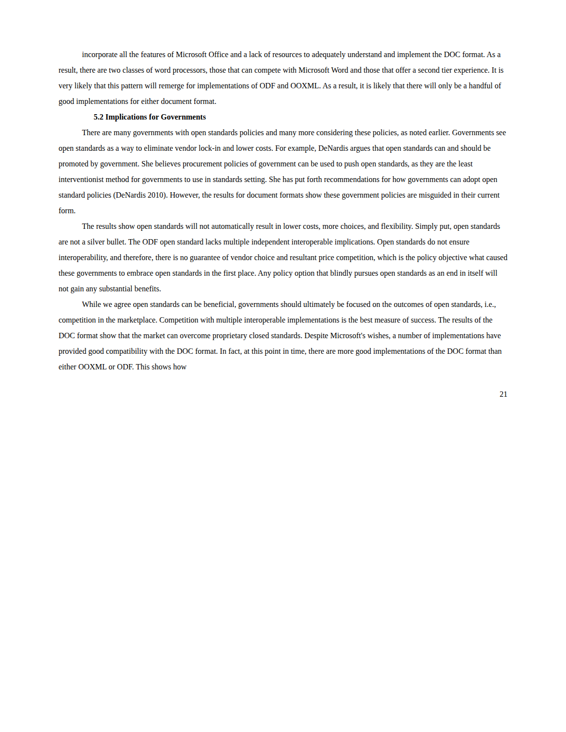incorporate all the features of Microsoft Office and a lack of resources to adequately understand and implement the DOC format. As a result, there are two classes of word processors, those that can compete with Microsoft Word and those that offer a second tier experience. It is very likely that this pattern will remerge for implementations of ODF and OOXML. As a result, it is likely that there will only be a handful of good implementations for either document format.
5.2 Implications for Governments
There are many governments with open standards policies and many more considering these policies, as noted earlier. Governments see open standards as a way to eliminate vendor lock-in and lower costs. For example, DeNardis argues that open standards can and should be promoted by government. She believes procurement policies of government can be used to push open standards, as they are the least interventionist method for governments to use in standards setting. She has put forth recommendations for how governments can adopt open standard policies (DeNardis 2010). However, the results for document formats show these government policies are misguided in their current form.
The results show open standards will not automatically result in lower costs, more choices, and flexibility. Simply put, open standards are not a silver bullet. The ODF open standard lacks multiple independent interoperable implications. Open standards do not ensure interoperability, and therefore, there is no guarantee of vendor choice and resultant price competition, which is the policy objective what caused these governments to embrace open standards in the first place. Any policy option that blindly pursues open standards as an end in itself will not gain any substantial benefits.
While we agree open standards can be beneficial, governments should ultimately be focused on the outcomes of open standards, i.e., competition in the marketplace. Competition with multiple interoperable implementations is the best measure of success. The results of the DOC format show that the market can overcome proprietary closed standards. Despite Microsoft's wishes, a number of implementations have provided good compatibility with the DOC format. In fact, at this point in time, there are more good implementations of the DOC format than either OOXML or ODF. This shows how
21